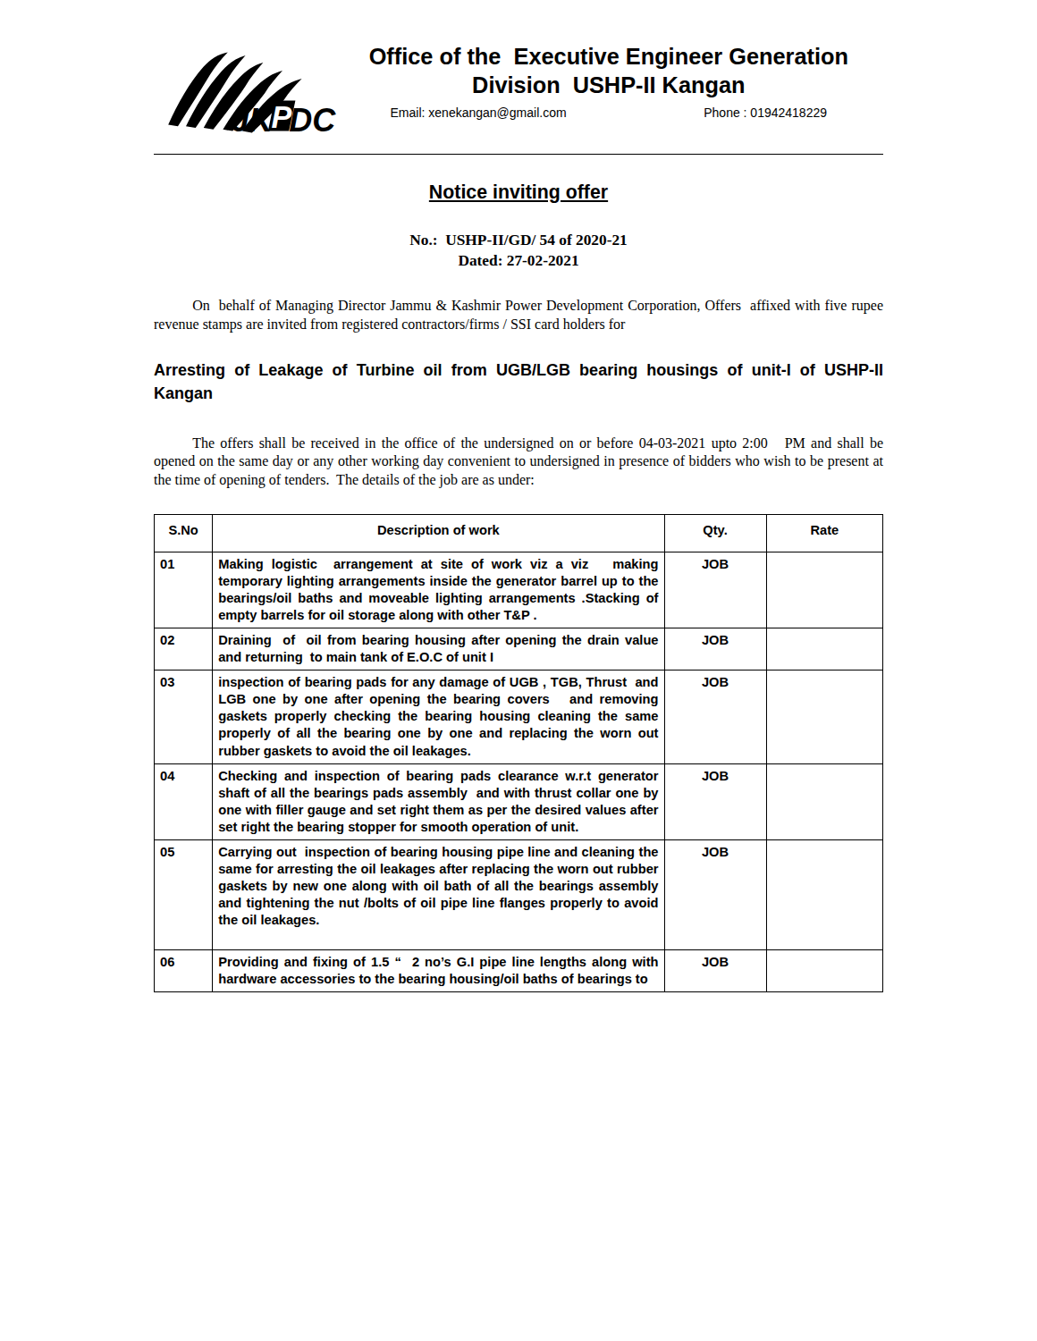JK DC P
Office of the Executive Engineer Generation Division USHP-II Kangan
Email: xenekangan@gmail.com Phone : 01942418229
Notice inviting offer
No.: USHP-II/GD/ 54 of 2020-21
Dated: 27-02-2021
On behalf of Managing Director Jammu & Kashmir Power Development Corporation, Offers affixed with five rupee revenue stamps are invited from registered contractors/firms / SSI card holders for
Arresting of Leakage of Turbine oil from UGB/LGB bearing housings of unit-I of USHP-II Kangan
The offers shall be received in the office of the undersigned on or before 04-03-2021 upto 2:00 PM and shall be opened on the same day or any other working day convenient to undersigned in presence of bidders who wish to be present at the time of opening of tenders. The details of the job are as under:
| S.No | Description of work | Qty. | Rate |
| --- | --- | --- | --- |
| 01 | Making logistic arrangement at site of work viz a viz making temporary lighting arrangements inside the generator barrel up to the bearings/oil baths and moveable lighting arrangements .Stacking of empty barrels for oil storage along with other T&P . | JOB | |
| 02 | Draining of oil from bearing housing after opening the drain value and returning to main tank of E.O.C of unit I | JOB | |
| 03 | inspection of bearing pads for any damage of UGB , TGB, Thrust and LGB one by one after opening the bearing covers and removing gaskets properly checking the bearing housing cleaning the same properly of all the bearing one by one and replacing the worn out rubber gaskets to avoid the oil leakages. | JOB | |
| 04 | Checking and inspection of bearing pads clearance w.r.t generator shaft of all the bearings pads assembly and with thrust collar one by one with filler gauge and set right them as per the desired values after set right the bearing stopper for smooth operation of unit. | JOB | |
| 05 | Carrying out inspection of bearing housing pipe line and cleaning the same for arresting the oil leakages after replacing the worn out rubber gaskets by new one along with oil bath of all the bearings assembly and tightening the nut /bolts of oil pipe line flanges properly to avoid the oil leakages. | JOB | |
| 06 | Providing and fixing of 1.5 “ 2 no’s G.I pipe line lengths along with hardware accessories to the bearing housing/oil baths of bearings to | JOB | |